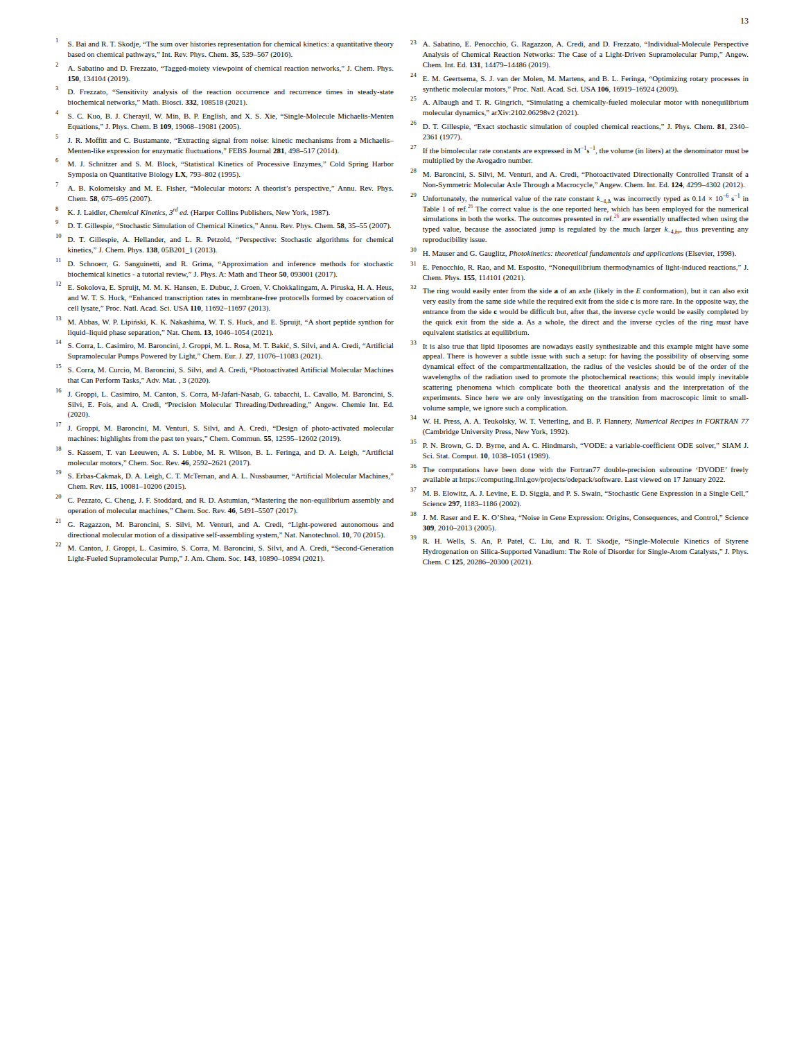13
S. Bai and R. T. Skodje, “The sum over histories representation for chemical kinetics: a quantitative theory based on chemical pathways,” Int. Rev. Phys. Chem. 35, 539–567 (2016).
A. Sabatino and D. Frezzato, “Tagged-moiety viewpoint of chemical reaction networks,” J. Chem. Phys. 150, 134104 (2019).
D. Frezzato, “Sensitivity analysis of the reaction occurrence and recurrence times in steady-state biochemical networks,” Math. Biosci. 332, 108518 (2021).
S. C. Kuo, B. J. Cherayil, W. Min, B. P. English, and X. S. Xie, “Single-Molecule Michaelis-Menten Equations,” J. Phys. Chem. B 109, 19068–19081 (2005).
J. R. Moffitt and C. Bustamante, “Extracting signal from noise: kinetic mechanisms from a Michaelis–Menten-like expression for enzymatic fluctuations,” FEBS Journal 281, 498–517 (2014).
M. J. Schnitzer and S. M. Block, “Statistical Kinetics of Processive Enzymes,” Cold Spring Harbor Symposia on Quantitative Biology LX, 793–802 (1995).
A. B. Kolomeisky and M. E. Fisher, “Molecular motors: A theorist’s perspective,” Annu. Rev. Phys. Chem. 58, 675–695 (2007).
K. J. Laidler, Chemical Kinetics, 3rd ed. (Harper Collins Publishers, New York, 1987).
D. T. Gillespie, “Stochastic Simulation of Chemical Kinetics,” Annu. Rev. Phys. Chem. 58, 35–55 (2007).
D. T. Gillespie, A. Hellander, and L. R. Petzold, “Perspective: Stochastic algorithms for chemical kinetics,” J. Chem. Phys. 138, 05B201_1 (2013).
D. Schnoerr, G. Sanguinetti, and R. Grima, “Approximation and inference methods for stochastic biochemical kinetics - a tutorial review,” J. Phys. A: Math and Theor 50, 093001 (2017).
E. Sokolova, E. Spruijt, M. M. K. Hansen, E. Dubuc, J. Groen, V. Chokkalingam, A. Piruska, H. A. Heus, and W. T. S. Huck, “Enhanced transcription rates in membrane-free protocells formed by coacervation of cell lysate,” Proc. Natl. Acad. Sci. USA 110, 11692–11697 (2013).
M. Abbas, W. P. Lipiński, K. K. Nakashima, W. T. S. Huck, and E. Spruijt, “A short peptide synthon for liquid–liquid phase separation,” Nat. Chem. 13, 1046–1054 (2021).
S. Corra, L. Casimiro, M. Baroncini, J. Groppi, M. L. Rosa, M. T. Bakić, S. Silvi, and A. Credi, “Artificial Supramolecular Pumps Powered by Light,” Chem. Eur. J. 27, 11076–11083 (2021).
S. Corra, M. Curcio, M. Baroncini, S. Silvi, and A. Credi, “Photoactivated Artificial Molecular Machines that Can Perform Tasks,” Adv. Mat. , 3 (2020).
J. Groppi, L. Casimiro, M. Canton, S. Corra, M-Jafari-Nasab, G. tabacchi, L. Cavallo, M. Baroncini, S. Silvi, E. Fois, and A. Credi, “Precision Molecular Threading/Dethreading,” Angew. Chemie Int. Ed. (2020).
J. Groppi, M. Baroncini, M. Venturi, S. Silvi, and A. Credi, “Design of photo-activated molecular machines: highlights from the past ten years,” Chem. Commun. 55, 12595–12602 (2019).
S. Kassem, T. van Leeuwen, A. S. Lubbe, M. R. Wilson, B. L. Feringa, and D. A. Leigh, “Artificial molecular motors,” Chem. Soc. Rev. 46, 2592–2621 (2017).
S. Erbas-Cakmak, D. A. Leigh, C. T. McTernan, and A. L. Nussbaumer, “Artificial Molecular Machines,” Chem. Rev. 115, 10081–10206 (2015).
C. Pezzato, C. Cheng, J. F. Stoddard, and R. D. Astumian, “Mastering the non-equilibrium assembly and operation of molecular machines,” Chem. Soc. Rev. 46, 5491–5507 (2017).
G. Ragazzon, M. Baroncini, S. Silvi, M. Venturi, and A. Credi, “Light-powered autonomous and directional molecular motion of a dissipative self-assembling system,” Nat. Nanotechnol. 10, 70 (2015).
M. Canton, J. Groppi, L. Casimiro, S. Corra, M. Baroncini, S. Silvi, and A. Credi, “Second-Generation Light-Fueled Supramolecular Pump,” J. Am. Chem. Soc. 143, 10890–10894 (2021).
A. Sabatino, E. Penocchio, G. Ragazzon, A. Credi, and D. Frezzato, “Individual-Molecule Perspective Analysis of Chemical Reaction Networks: The Case of a Light-Driven Supramolecular Pump,” Angew. Chem. Int. Ed. 131, 14479–14486 (2019).
E. M. Geertsema, S. J. van der Molen, M. Martens, and B. L. Feringa, “Optimizing rotary processes in synthetic molecular motors,” Proc. Natl. Acad. Sci. USA 106, 16919–16924 (2009).
A. Albaugh and T. R. Gingrich, “Simulating a chemically-fueled molecular motor with nonequilibrium molecular dynamics,” arXiv:2102.06298v2 (2021).
D. T. Gillespie, “Exact stochastic simulation of coupled chemical reactions,” J. Phys. Chem. 81, 2340–2361 (1977).
If the bimolecular rate constants are expressed in M−1s−1, the volume (in liters) at the denominator must be multiplied by the Avogadro number.
M. Baroncini, S. Silvi, M. Venturi, and A. Credi, “Photoactivated Directionally Controlled Transit of a Non-Symmetric Molecular Axle Through a Macrocycle,” Angew. Chem. Int. Ed. 124, 4299–4302 (2012).
Unfortunately, the numerical value of the rate constant k−4,Δ was incorrectly typed as 0.14 × 10−6 s−1 in Table 1 of ref.26 The correct value is the one reported here, which has been employed for the numerical simulations in both the works. The outcomes presented in ref.26 are essentially unaffected when using the typed value, because the associated jump is regulated by the much larger k−4,hν, thus preventing any reproducibility issue.
H. Mauser and G. Gauglitz, Photokinetics: theoretical fundamentals and applications (Elsevier, 1998).
E. Penocchio, R. Rao, and M. Esposito, “Nonequilibrium thermodynamics of light-induced reactions,” J. Chem. Phys. 155, 114101 (2021).
The ring would easily enter from the side a of an axle (likely in the E conformation), but it can also exit very easily from the same side while the required exit from the side c is more rare. In the opposite way, the entrance from the side c would be difficult but, after that, the inverse cycle would be easily completed by the quick exit from the side a. As a whole, the direct and the inverse cycles of the ring must have equivalent statistics at equilibrium.
It is also true that lipid liposomes are nowadays easily synthesizable and this example might have some appeal. There is however a subtle issue with such a setup: for having the possibility of observing some dynamical effect of the compartmentalization, the radius of the vesicles should be of the order of the wavelengths of the radiation used to promote the photochemical reactions; this would imply inevitable scattering phenomena which complicate both the theoretical analysis and the interpretation of the experiments. Since here we are only investigating on the transition from macroscopic limit to small-volume sample, we ignore such a complication.
W. H. Press, A. A. Teukolsky, W. T. Vetterling, and B. P. Flannery, Numerical Recipes in FORTRAN 77 (Cambridge University Press, New York, 1992).
P. N. Brown, G. D. Byrne, and A. C. Hindmarsh, “VODE: a variable-coefficient ODE solver,” SIAM J. Sci. Stat. Comput. 10, 1038–1051 (1989).
The computations have been done with the Fortran77 double-precision subroutine ‘DVODE’ freely available at https://computing.llnl.gov/projects/odepack/software. Last viewed on 17 January 2022.
M. B. Elowitz, A. J. Levine, E. D. Siggia, and P. S. Swain, “Stochastic Gene Expression in a Single Cell,” Science 297, 1183–1186 (2002).
J. M. Raser and E. K. O’Shea, “Noise in Gene Expression: Origins, Consequences, and Control,” Science 309, 2010–2013 (2005).
R. H. Wells, S. An, P. Patel, C. Liu, and R. T. Skodje, “Single-Molecule Kinetics of Styrene Hydrogenation on Silica-Supported Vanadium: The Role of Disorder for Single-Atom Catalysts,” J. Phys. Chem. C 125, 20286–20300 (2021).